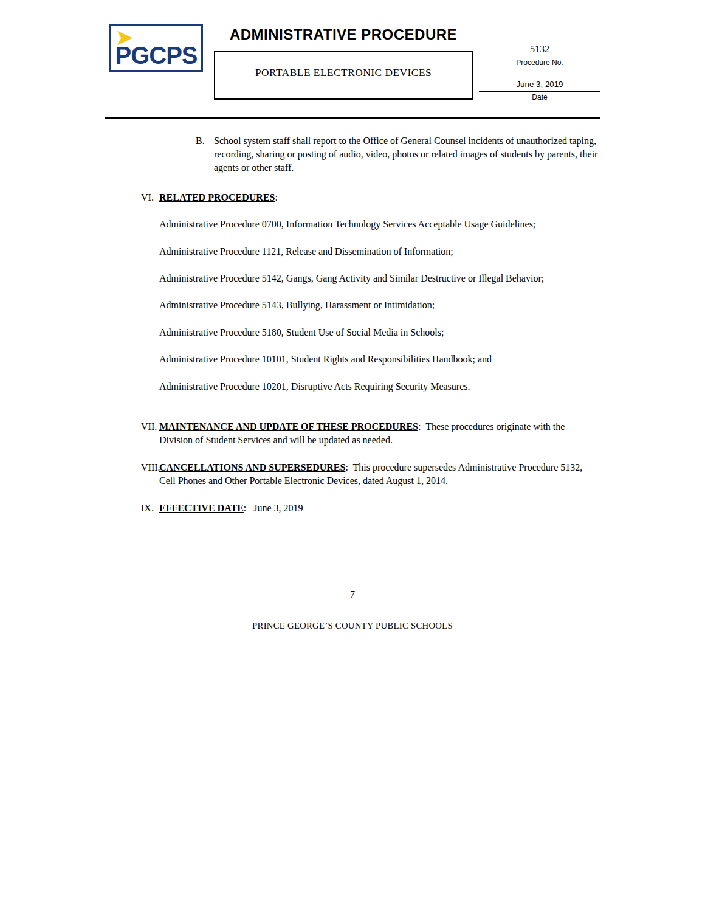➤
PGCPS
ADMINISTRATIVE PROCEDURE
PORTABLE ELECTRONIC DEVICES
5132 Procedure No. June 3, 2019 Date
B.
School system staff shall report to the Office of General Counsel incidents of unauthorized taping, recording, sharing or posting of audio, video, photos or related images of students by parents, their agents or other staff.
VI.
RELATED PROCEDURES:
Administrative Procedure 0700, Information Technology Services Acceptable Usage Guidelines;
Administrative Procedure 1121, Release and Dissemination of Information;
Administrative Procedure 5142, Gangs, Gang Activity and Similar Destructive or Illegal Behavior;
Administrative Procedure 5143, Bullying, Harassment or Intimidation;
Administrative Procedure 5180, Student Use of Social Media in Schools;
Administrative Procedure 10101, Student Rights and Responsibilities Handbook; and
Administrative Procedure 10201, Disruptive Acts Requiring Security Measures.
VII.
MAINTENANCE AND UPDATE OF THESE PROCEDURES: These procedures originate with the Division of Student Services and will be updated as needed.
VIII.
CANCELLATIONS AND SUPERSEDURES: This procedure supersedes Administrative Procedure 5132, Cell Phones and Other Portable Electronic Devices, dated August 1, 2014.
IX.
EFFECTIVE DATE: June 3, 2019
7
PRINCE GEORGE’S COUNTY PUBLIC SCHOOLS